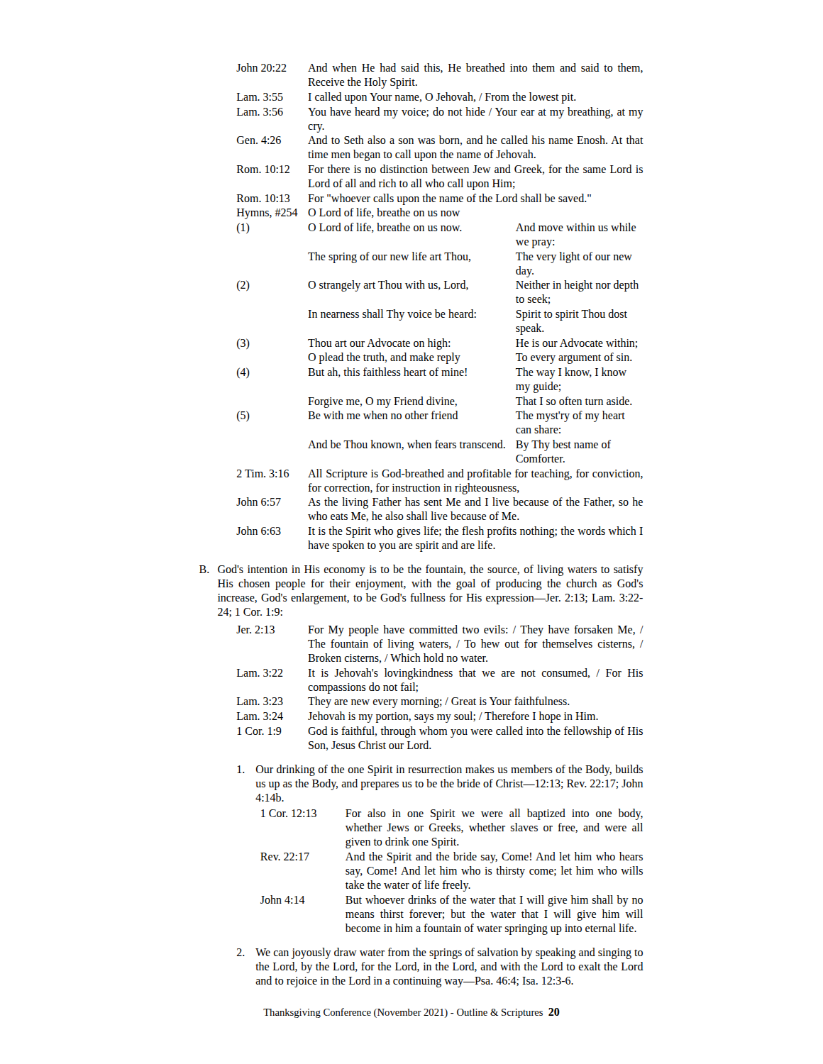| John 20:22 | And when He had said this, He breathed into them and said to them, Receive the Holy Spirit. |
| Lam. 3:55 | I called upon Your name, O Jehovah, / From the lowest pit. |
| Lam. 3:56 | You have heard my voice; do not hide / Your ear at my breathing, at my cry. |
| Gen. 4:26 | And to Seth also a son was born, and he called his name Enosh. At that time men began to call upon the name of Jehovah. |
| Rom. 10:12 | For there is no distinction between Jew and Greek, for the same Lord is Lord of all and rich to all who call upon Him; |
| Rom. 10:13 | For "whoever calls upon the name of the Lord shall be saved." |
| Hymns, #254 | O Lord of life, breathe on us now |
| (1) | O Lord of life, breathe on us now. | And move within us while we pray: |
| | The spring of our new life art Thou, | The very light of our new day. |
| (2) | O strangely art Thou with us, Lord, | Neither in height nor depth to seek; |
| | In nearness shall Thy voice be heard: | Spirit to spirit Thou dost speak. |
| (3) | Thou art our Advocate on high: | He is our Advocate within; |
| | O plead the truth, and make reply | To every argument of sin. |
| (4) | But ah, this faithless heart of mine! | The way I know, I know my guide; |
| | Forgive me, O my Friend divine, | That I so often turn aside. |
| (5) | Be with me when no other friend | The myst'ry of my heart can share: |
| | And be Thou known, when fears transcend. | By Thy best name of Comforter. |
| 2 Tim. 3:16 | All Scripture is God-breathed and profitable for teaching, for conviction, for correction, for instruction in righteousness, |
| John 6:57 | As the living Father has sent Me and I live because of the Father, so he who eats Me, he also shall live because of Me. |
| John 6:63 | It is the Spirit who gives life; the flesh profits nothing; the words which I have spoken to you are spirit and are life. |
B.
God's intention in His economy is to be the fountain, the source, of living waters to satisfy His chosen people for their enjoyment, with the goal of producing the church as God's increase, God's enlargement, to be God's fullness for His expression—Jer. 2:13; Lam. 3:22-24; 1 Cor. 1:9:
| Jer. 2:13 | For My people have committed two evils: / They have forsaken Me, / The fountain of living waters, / To hew out for themselves cisterns, / Broken cisterns, / Which hold no water. |
| Lam. 3:22 | It is Jehovah's lovingkindness that we are not consumed, / For His compassions do not fail; |
| Lam. 3:23 | They are new every morning; / Great is Your faithfulness. |
| Lam. 3:24 | Jehovah is my portion, says my soul; / Therefore I hope in Him. |
| 1 Cor. 1:9 | God is faithful, through whom you were called into the fellowship of His Son, Jesus Christ our Lord. |
1.
Our drinking of the one Spirit in resurrection makes us members of the Body, builds us up as the Body, and prepares us to be the bride of Christ—12:13; Rev. 22:17; John 4:14b.
| 1 Cor. 12:13 | For also in one Spirit we were all baptized into one body, whether Jews or Greeks, whether slaves or free, and were all given to drink one Spirit. |
| Rev. 22:17 | And the Spirit and the bride say, Come! And let him who hears say, Come! And let him who is thirsty come; let him who wills take the water of life freely. |
| John 4:14 | But whoever drinks of the water that I will give him shall by no means thirst forever; but the water that I will give him will become in him a fountain of water springing up into eternal life. |
2.
We can joyously draw water from the springs of salvation by speaking and singing to the Lord, by the Lord, for the Lord, in the Lord, and with the Lord to exalt the Lord and to rejoice in the Lord in a continuing way—Psa. 46:4; Isa. 12:3-6.
Thanksgiving Conference (November 2021) - Outline & Scriptures 20